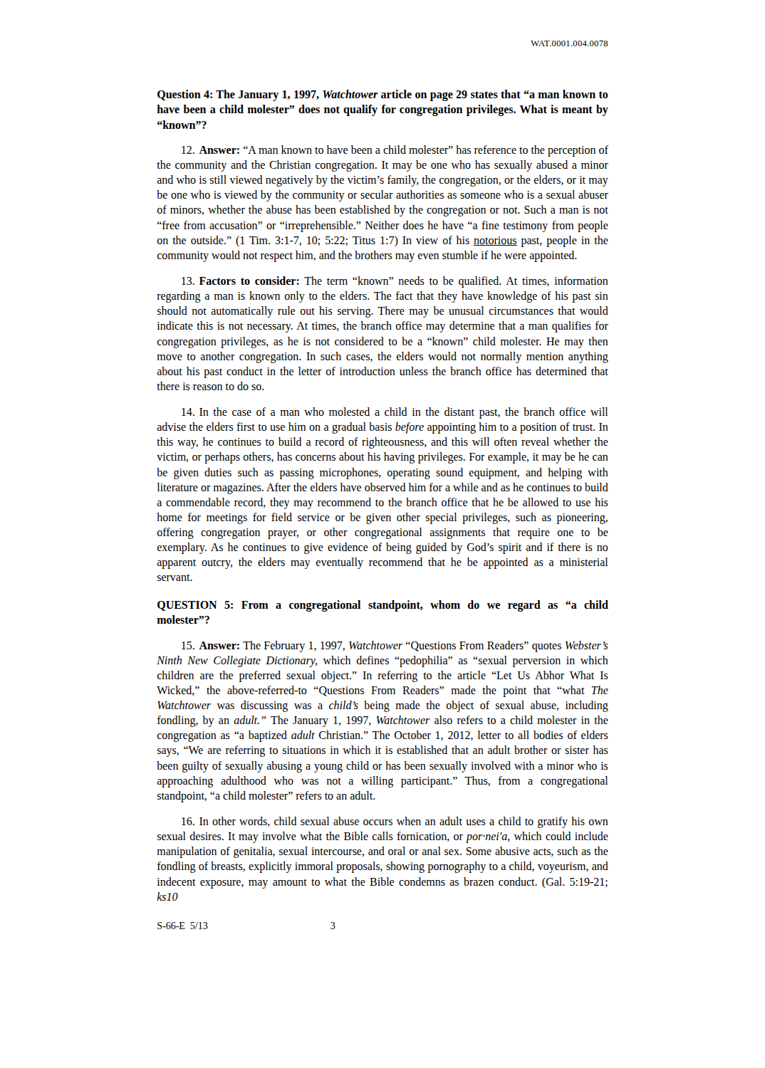WAT.0001.004.0078
Question 4: The January 1, 1997, Watchtower article on page 29 states that “a man known to have been a child molester” does not qualify for congregation privileges. What is meant by “known”?
12. Answer: “A man known to have been a child molester” has reference to the perception of the community and the Christian congregation. It may be one who has sexually abused a minor and who is still viewed negatively by the victim’s family, the congregation, or the elders, or it may be one who is viewed by the community or secular authorities as someone who is a sexual abuser of minors, whether the abuse has been established by the congregation or not. Such a man is not “free from accusation” or “irreprehensible.” Neither does he have “a fine testimony from people on the outside.” (1 Tim. 3:1-7, 10; 5:22; Titus 1:7) In view of his notorious past, people in the community would not respect him, and the brothers may even stumble if he were appointed.
13. Factors to consider: The term “known” needs to be qualified. At times, information regarding a man is known only to the elders. The fact that they have knowledge of his past sin should not automatically rule out his serving. There may be unusual circumstances that would indicate this is not necessary. At times, the branch office may determine that a man qualifies for congregation privileges, as he is not considered to be a “known” child molester. He may then move to another congregation. In such cases, the elders would not normally mention anything about his past conduct in the letter of introduction unless the branch office has determined that there is reason to do so.
14. In the case of a man who molested a child in the distant past, the branch office will advise the elders first to use him on a gradual basis before appointing him to a position of trust. In this way, he continues to build a record of righteousness, and this will often reveal whether the victim, or perhaps others, has concerns about his having privileges. For example, it may be he can be given duties such as passing microphones, operating sound equipment, and helping with literature or magazines. After the elders have observed him for a while and as he continues to build a commendable record, they may recommend to the branch office that he be allowed to use his home for meetings for field service or be given other special privileges, such as pioneering, offering congregation prayer, or other congregational assignments that require one to be exemplary. As he continues to give evidence of being guided by God’s spirit and if there is no apparent outcry, the elders may eventually recommend that he be appointed as a ministerial servant.
QUESTION 5: From a congregational standpoint, whom do we regard as “a child molester”?
15. Answer: The February 1, 1997, Watchtower “Questions From Readers” quotes Webster’s Ninth New Collegiate Dictionary, which defines “pedophilia” as “sexual perversion in which children are the preferred sexual object.” In referring to the article “Let Us Abhor What Is Wicked,” the above-referred-to “Questions From Readers” made the point that “what The Watchtower was discussing was a child’s being made the object of sexual abuse, including fondling, by an adult.” The January 1, 1997, Watchtower also refers to a child molester in the congregation as “a baptized adult Christian.” The October 1, 2012, letter to all bodies of elders says, “We are referring to situations in which it is established that an adult brother or sister has been guilty of sexually abusing a young child or has been sexually involved with a minor who is approaching adulthood who was not a willing participant.” Thus, from a congregational standpoint, “a child molester” refers to an adult.
16. In other words, child sexual abuse occurs when an adult uses a child to gratify his own sexual desires. It may involve what the Bible calls fornication, or por·nei'a, which could include manipulation of genitalia, sexual intercourse, and oral or anal sex. Some abusive acts, such as the fondling of breasts, explicitly immoral proposals, showing pornography to a child, voyeurism, and indecent exposure, may amount to what the Bible condemns as brazen conduct. (Gal. 5:19-21; ks10
S-66-E 5/13 3